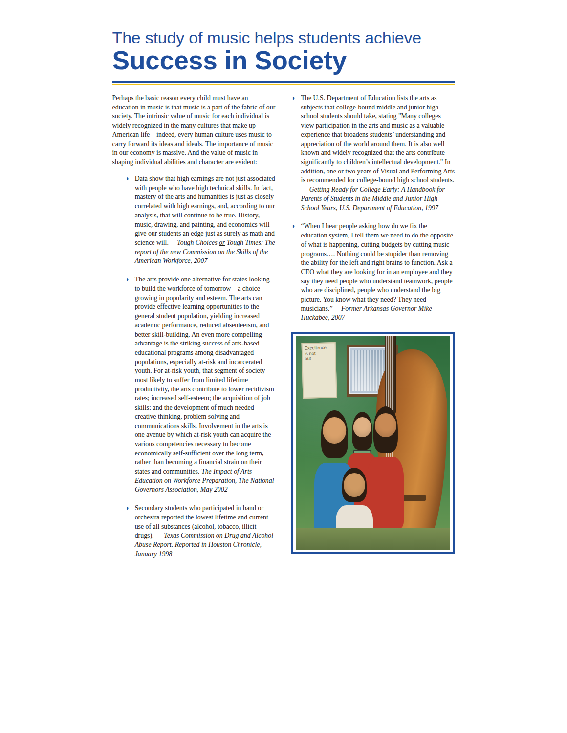The study of music helps students achieve Success in Society
Perhaps the basic reason every child must have an education in music is that music is a part of the fabric of our society. The intrinsic value of music for each individual is widely recognized in the many cultures that make up American life—indeed, every human culture uses music to carry forward its ideas and ideals. The importance of music in our economy is massive. And the value of music in shaping individual abilities and character are evident:
Data show that high earnings are not just associated with people who have high technical skills. In fact, mastery of the arts and humanities is just as closely correlated with high earnings, and, according to our analysis, that will continue to be true. History, music, drawing, and painting, and economics will give our students an edge just as surely as math and science will. —Tough Choices or Tough Times: The report of the new Commission on the Skills of the American Workforce, 2007
The arts provide one alternative for states looking to build the workforce of tomorrow—a choice growing in popularity and esteem. The arts can provide effective learning opportunities to the general student population, yielding increased academic performance, reduced absenteeism, and better skill-building. An even more compelling advantage is the striking success of arts-based educational programs among disadvantaged populations, especially at-risk and incarcerated youth. For at-risk youth, that segment of society most likely to suffer from limited lifetime productivity, the arts contribute to lower recidivism rates; increased self-esteem; the acquisition of job skills; and the development of much needed creative thinking, problem solving and communications skills. Involvement in the arts is one avenue by which at-risk youth can acquire the various competencies necessary to become economically self-sufficient over the long term, rather than becoming a financial strain on their states and communities. The Impact of Arts Education on Workforce Preparation, The National Governors Association, May 2002
Secondary students who participated in band or orchestra reported the lowest lifetime and current use of all substances (alcohol, tobacco, illicit drugs). — Texas Commission on Drug and Alcohol Abuse Report. Reported in Houston Chronicle, January 1998
The U.S. Department of Education lists the arts as subjects that college-bound middle and junior high school students should take, stating "Many colleges view participation in the arts and music as a valuable experience that broadens students’ understanding and appreciation of the world around them. It is also well known and widely recognized that the arts contribute significantly to children’s intellectual development." In addition, one or two years of Visual and Performing Arts is recommended for college-bound high school students. — Getting Ready for College Early: A Handbook for Parents of Students in the Middle and Junior High School Years, U.S. Department of Education, 1997
“When I hear people asking how do we fix the education system, I tell them we need to do the opposite of what is happening, cutting budgets by cutting music programs…. Nothing could be stupider than removing the ability for the left and right brains to function. Ask a CEO what they are looking for in an employee and they say they need people who understand teamwork, people who are disciplined, people who understand the big picture. You know what they need? They need musicians.”— Former Arkansas Governor Mike Huckabee, 2007
Excellence
is not
but